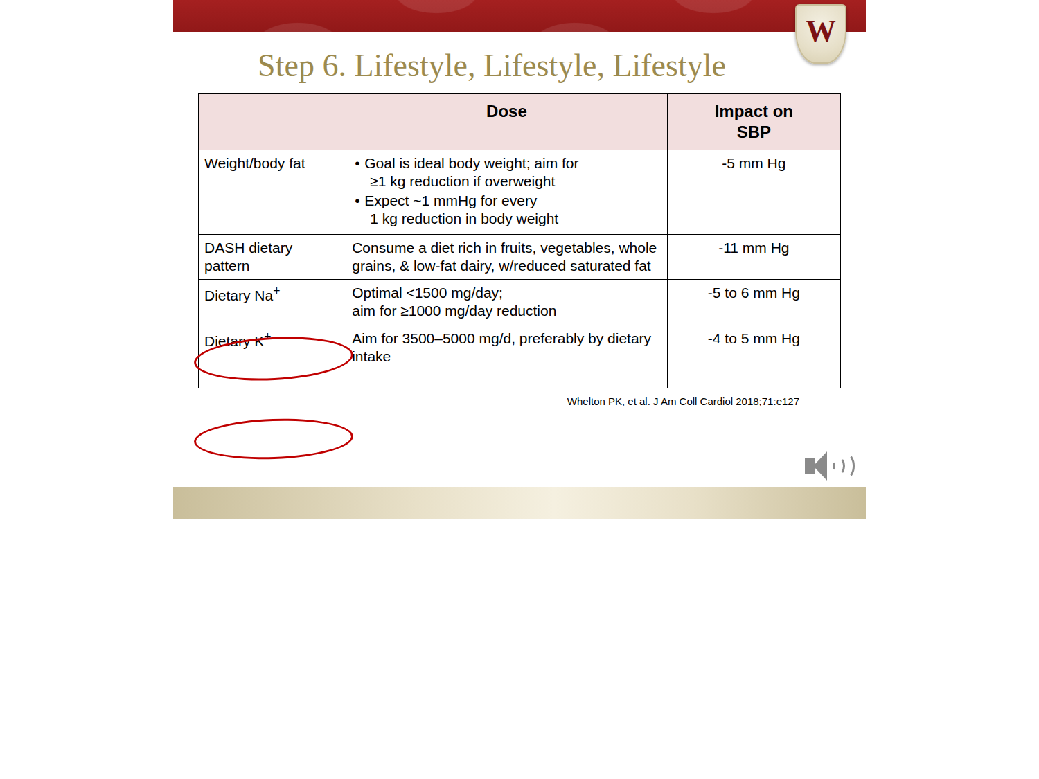W
Step 6. Lifestyle, Lifestyle, Lifestyle
| | Dose | Impact on SBP |
| --- | --- | --- |
| Weight/body fat | Goal is ideal body weight; aim for ≥1 kg reduction if overweight Expect ~1 mmHg for every 1 kg reduction in body weight | -5 mm Hg |
| DASH dietary pattern | Consume a diet rich in fruits, vegetables, whole grains, & low-fat dairy, w/reduced saturated fat | -11 mm Hg |
| Dietary Na + | Optimal <1500 mg/day; aim for ≥1000 mg/day reduction | -5 to 6 mm Hg |
| Dietary K + | Aim for 3500–5000 mg/d, preferably by dietary intake | -4 to 5 mm Hg |
Whelton PK, et al. J Am Coll Cardiol 2018;71:e127